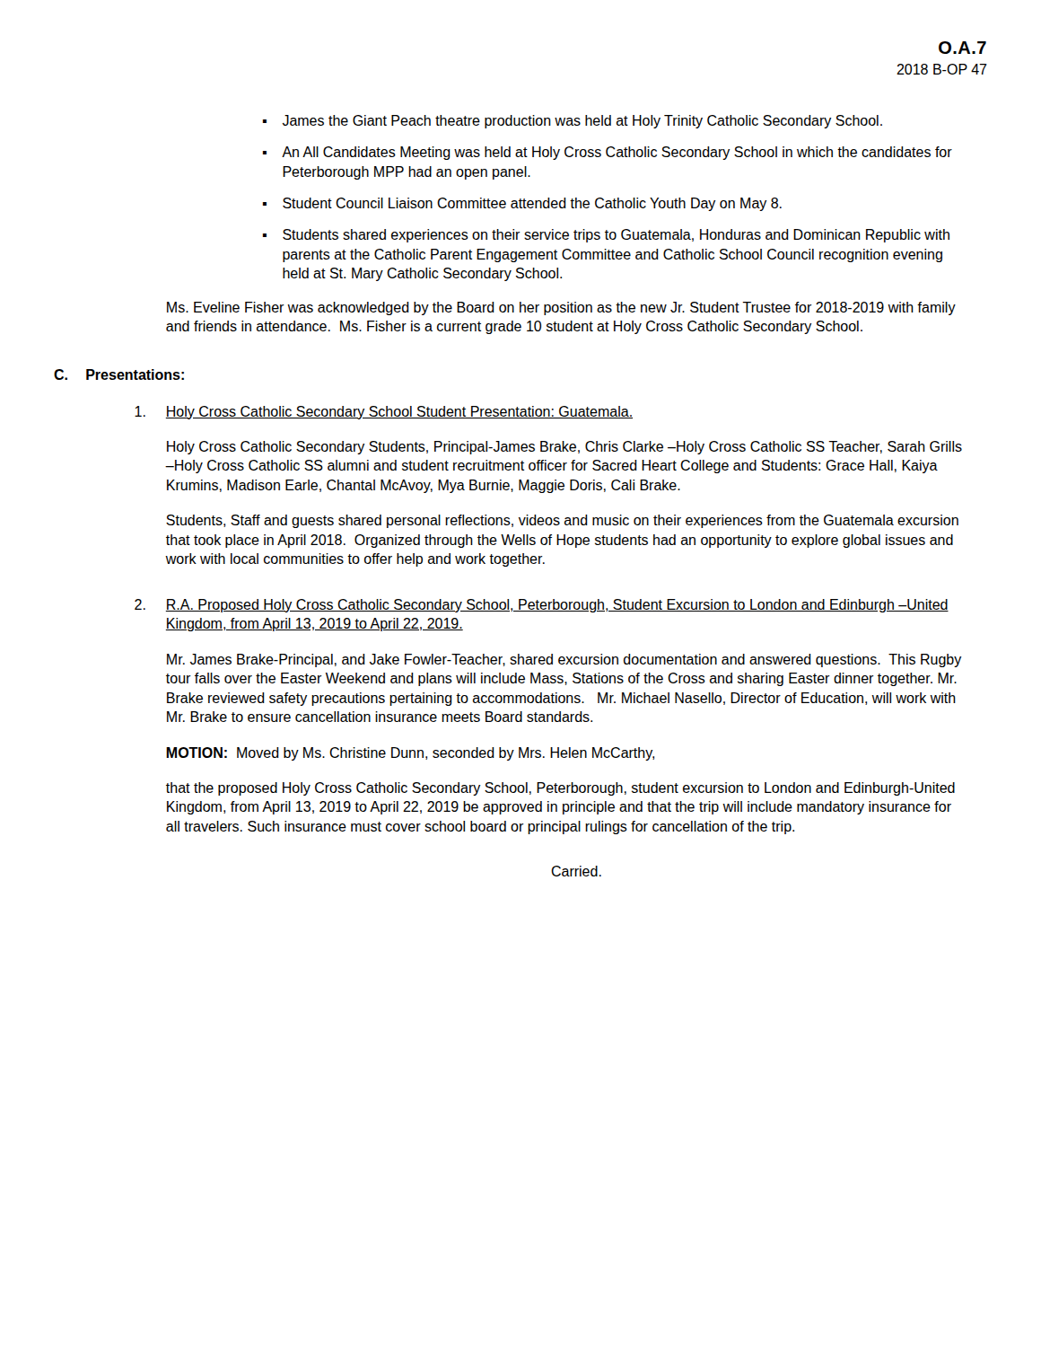O.A.7
2018 B-OP 47
James the Giant Peach theatre production was held at Holy Trinity Catholic Secondary School.
An All Candidates Meeting was held at Holy Cross Catholic Secondary School in which the candidates for Peterborough MPP had an open panel.
Student Council Liaison Committee attended the Catholic Youth Day on May 8.
Students shared experiences on their service trips to Guatemala, Honduras and Dominican Republic with parents at the Catholic Parent Engagement Committee and Catholic School Council recognition evening held at St. Mary Catholic Secondary School.
Ms. Eveline Fisher was acknowledged by the Board on her position as the new Jr. Student Trustee for 2018-2019 with family and friends in attendance. Ms. Fisher is a current grade 10 student at Holy Cross Catholic Secondary School.
C. Presentations:
Holy Cross Catholic Secondary School Student Presentation: Guatemala.
Holy Cross Catholic Secondary Students, Principal-James Brake, Chris Clarke –Holy Cross Catholic SS Teacher, Sarah Grills –Holy Cross Catholic SS alumni and student recruitment officer for Sacred Heart College and Students: Grace Hall, Kaiya Krumins, Madison Earle, Chantal McAvoy, Mya Burnie, Maggie Doris, Cali Brake.
Students, Staff and guests shared personal reflections, videos and music on their experiences from the Guatemala excursion that took place in April 2018. Organized through the Wells of Hope students had an opportunity to explore global issues and work with local communities to offer help and work together.
R.A. Proposed Holy Cross Catholic Secondary School, Peterborough, Student Excursion to London and Edinburgh –United Kingdom, from April 13, 2019 to April 22, 2019.
Mr. James Brake-Principal, and Jake Fowler-Teacher, shared excursion documentation and answered questions. This Rugby tour falls over the Easter Weekend and plans will include Mass, Stations of the Cross and sharing Easter dinner together. Mr. Brake reviewed safety precautions pertaining to accommodations. Mr. Michael Nasello, Director of Education, will work with Mr. Brake to ensure cancellation insurance meets Board standards.
MOTION: Moved by Ms. Christine Dunn, seconded by Mrs. Helen McCarthy,
that the proposed Holy Cross Catholic Secondary School, Peterborough, student excursion to London and Edinburgh-United Kingdom, from April 13, 2019 to April 22, 2019 be approved in principle and that the trip will include mandatory insurance for all travelers. Such insurance must cover school board or principal rulings for cancellation of the trip.
Carried.